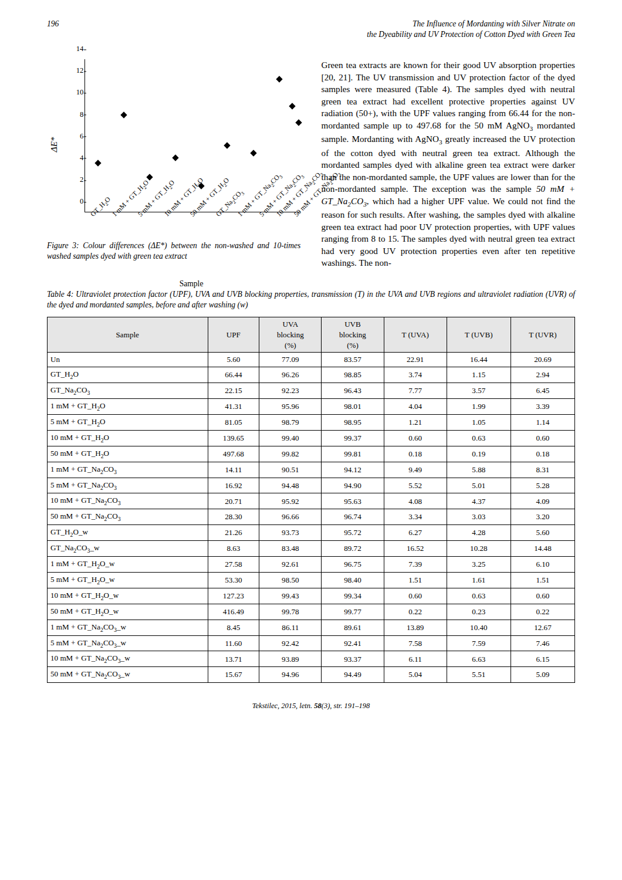196
The Influence of Mordanting with Silver Nitrate on
the Dyeability and UV Protection of Cotton Dyed with Green Tea
ΔE*
14
12
10
8
6
4
2
0
GT_H2O
1 mM + GT_H2O
5 mM + GT_H2O
10 mM + GT_H2O
50 mM + GT_H2O
GT_Na2CO3
1 mM + GT_Na2CO3
5 mM + GT_Na2CO3
10 mM + GT_Na2CO3
50 mM + GT_Na2CO3
Sample
Figure 3: Colour differences (ΔE*) between the non-washed and 10-times washed samples dyed with green tea extract
Green tea extracts are known for their good UV absorption properties [20, 21]. The UV transmission and UV protection factor of the dyed samples were measured (Table 4). The samples dyed with neutral green tea extract had excellent protective properties against UV radiation (50+), with the UPF values ranging from 66.44 for the non-mordanted sample up to 497.68 for the 50 mM AgNO3 mordanted sample. Mordanting with AgNO3 greatly increased the UV protection of the cotton dyed with neutral green tea extract. Although the mordanted samples dyed with alkaline green tea extract were darker than the non-mordanted sample, the UPF values are lower than for the non-mordanted sample. The exception was the sample 50 mM + GT_Na2CO3, which had a higher UPF value. We could not find the reason for such results. After washing, the samples dyed with alkaline green tea extract had poor UV protection properties, with UPF values ranging from 8 to 15. The samples dyed with neutral green tea extract had very good UV protection properties even after ten repetitive washings. The non-
Table 4: Ultraviolet protection factor (UPF), UVA and UVB blocking properties, transmission (T) in the UVA and UVB regions and ultraviolet radiation (UVR) of the dyed and mordanted samples, before and after washing (w)
| Sample | UPF | UVA blocking (%) | UVB blocking (%) | T (UVA) | T (UVB) | T (UVR) |
| --- | --- | --- | --- | --- | --- | --- |
| Un | 5.60 | 77.09 | 83.57 | 22.91 | 16.44 | 20.69 |
| GT_H 2 O | 66.44 | 96.26 | 98.85 | 3.74 | 1.15 | 2.94 |
| GT_Na 2 CO 3 | 22.15 | 92.23 | 96.43 | 7.77 | 3.57 | 6.45 |
| 1 mM + GT_H 2 O | 41.31 | 95.96 | 98.01 | 4.04 | 1.99 | 3.39 |
| 5 mM + GT_H 2 O | 81.05 | 98.79 | 98.95 | 1.21 | 1.05 | 1.14 |
| 10 mM + GT_H 2 O | 139.65 | 99.40 | 99.37 | 0.60 | 0.63 | 0.60 |
| 50 mM + GT_H 2 O | 497.68 | 99.82 | 99.81 | 0.18 | 0.19 | 0.18 |
| 1 mM + GT_Na 2 CO 3 | 14.11 | 90.51 | 94.12 | 9.49 | 5.88 | 8.31 |
| 5 mM + GT_Na 2 CO 3 | 16.92 | 94.48 | 94.90 | 5.52 | 5.01 | 5.28 |
| 10 mM + GT_Na 2 CO 3 | 20.71 | 95.92 | 95.63 | 4.08 | 4.37 | 4.09 |
| 50 mM + GT_Na 2 CO 3 | 28.30 | 96.66 | 96.74 | 3.34 | 3.03 | 3.20 |
| GT_H 2 O_w | 21.26 | 93.73 | 95.72 | 6.27 | 4.28 | 5.60 |
| GT_Na 2 CO 3 _w | 8.63 | 83.48 | 89.72 | 16.52 | 10.28 | 14.48 |
| 1 mM + GT_H 2 O_w | 27.58 | 92.61 | 96.75 | 7.39 | 3.25 | 6.10 |
| 5 mM + GT_H 2 O_w | 53.30 | 98.50 | 98.40 | 1.51 | 1.61 | 1.51 |
| 10 mM + GT_H 2 O_w | 127.23 | 99.43 | 99.34 | 0.60 | 0.63 | 0.60 |
| 50 mM + GT_H 2 O_w | 416.49 | 99.78 | 99.77 | 0.22 | 0.23 | 0.22 |
| 1 mM + GT_Na 2 CO 3 _w | 8.45 | 86.11 | 89.61 | 13.89 | 10.40 | 12.67 |
| 5 mM + GT_Na 2 CO 3 _w | 11.60 | 92.42 | 92.41 | 7.58 | 7.59 | 7.46 |
| 10 mM + GT_Na 2 CO 3 _w | 13.71 | 93.89 | 93.37 | 6.11 | 6.63 | 6.15 |
| 50 mM + GT_Na 2 CO 3 _w | 15.67 | 94.96 | 94.49 | 5.04 | 5.51 | 5.09 |
Tekstilec, 2015, letn. 58(3), str. 191–198